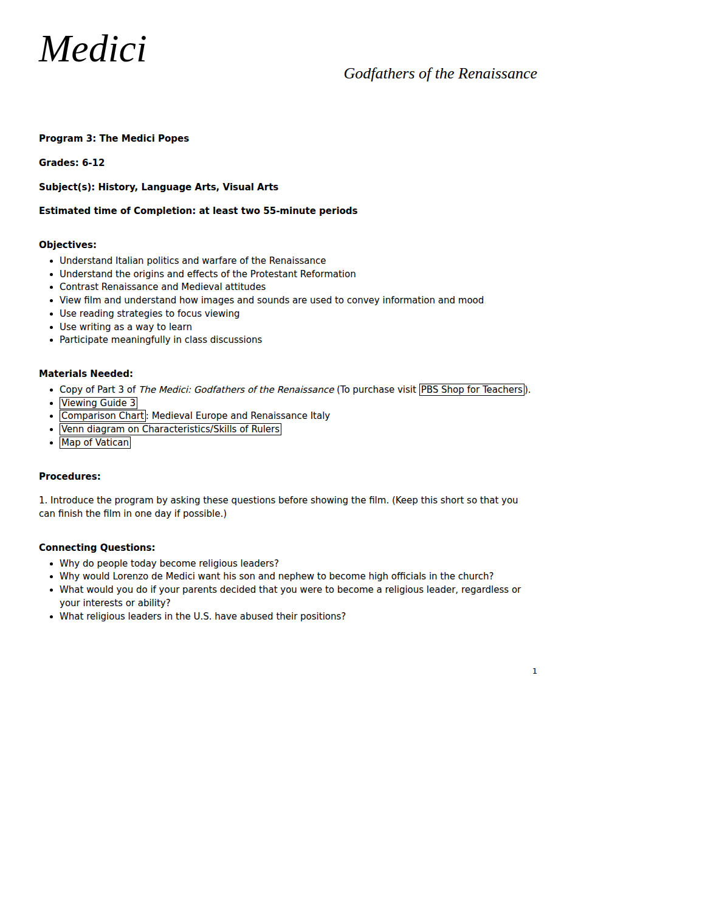Medici
Godfathers of the Renaissance
Program 3: The Medici Popes
Grades: 6-12
Subject(s): History, Language Arts, Visual Arts
Estimated time of Completion: at least two 55-minute periods
Objectives:
Understand Italian politics and warfare of the Renaissance
Understand the origins and effects of the Protestant Reformation
Contrast Renaissance and Medieval attitudes
View film and understand how images and sounds are used to convey information and mood
Use reading strategies to focus viewing
Use writing as a way to learn
Participate meaningfully in class discussions
Materials Needed:
Copy of Part 3 of The Medici: Godfathers of the Renaissance (To purchase visit PBS Shop for Teachers).
Viewing Guide 3
Comparison Chart: Medieval Europe and Renaissance Italy
Venn diagram on Characteristics/Skills of Rulers
Map of Vatican
Procedures:
1. Introduce the program by asking these questions before showing the film. (Keep this short so that you can finish the film in one day if possible.)
Connecting Questions:
Why do people today become religious leaders?
Why would Lorenzo de Medici want his son and nephew to become high officials in the church?
What would you do if your parents decided that you were to become a religious leader, regardless or your interests or ability?
What religious leaders in the U.S. have abused their positions?
1